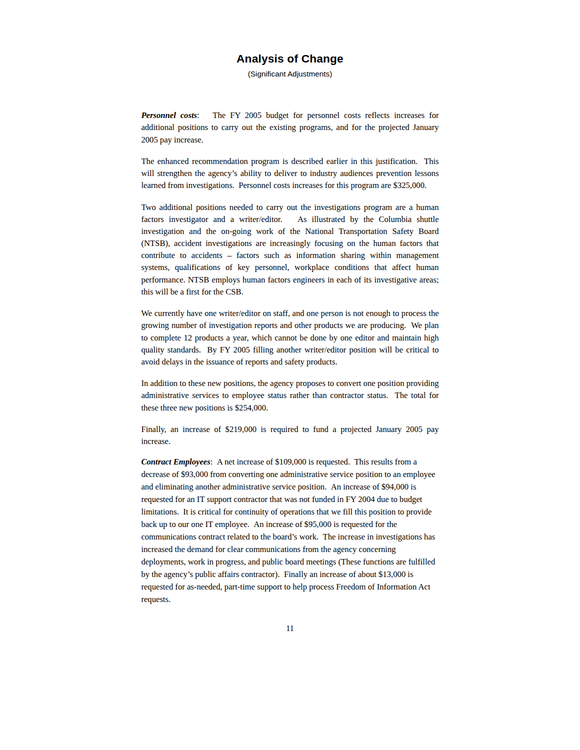Analysis of Change
(Significant Adjustments)
Personnel costs: The FY 2005 budget for personnel costs reflects increases for additional positions to carry out the existing programs, and for the projected January 2005 pay increase.
The enhanced recommendation program is described earlier in this justification. This will strengthen the agency’s ability to deliver to industry audiences prevention lessons learned from investigations. Personnel costs increases for this program are $325,000.
Two additional positions needed to carry out the investigations program are a human factors investigator and a writer/editor. As illustrated by the Columbia shuttle investigation and the on-going work of the National Transportation Safety Board (NTSB), accident investigations are increasingly focusing on the human factors that contribute to accidents – factors such as information sharing within management systems, qualifications of key personnel, workplace conditions that affect human performance. NTSB employs human factors engineers in each of its investigative areas; this will be a first for the CSB.
We currently have one writer/editor on staff, and one person is not enough to process the growing number of investigation reports and other products we are producing. We plan to complete 12 products a year, which cannot be done by one editor and maintain high quality standards. By FY 2005 filling another writer/editor position will be critical to avoid delays in the issuance of reports and safety products.
In addition to these new positions, the agency proposes to convert one position providing administrative services to employee status rather than contractor status. The total for these three new positions is $254,000.
Finally, an increase of $219,000 is required to fund a projected January 2005 pay increase.
Contract Employees: A net increase of $109,000 is requested. This results from a decrease of $93,000 from converting one administrative service position to an employee and eliminating another administrative service position. An increase of $94,000 is requested for an IT support contractor that was not funded in FY 2004 due to budget limitations. It is critical for continuity of operations that we fill this position to provide back up to our one IT employee. An increase of $95,000 is requested for the communications contract related to the board’s work. The increase in investigations has increased the demand for clear communications from the agency concerning deployments, work in progress, and public board meetings (These functions are fulfilled by the agency’s public affairs contractor). Finally an increase of about $13,000 is requested for as-needed, part-time support to help process Freedom of Information Act requests.
11